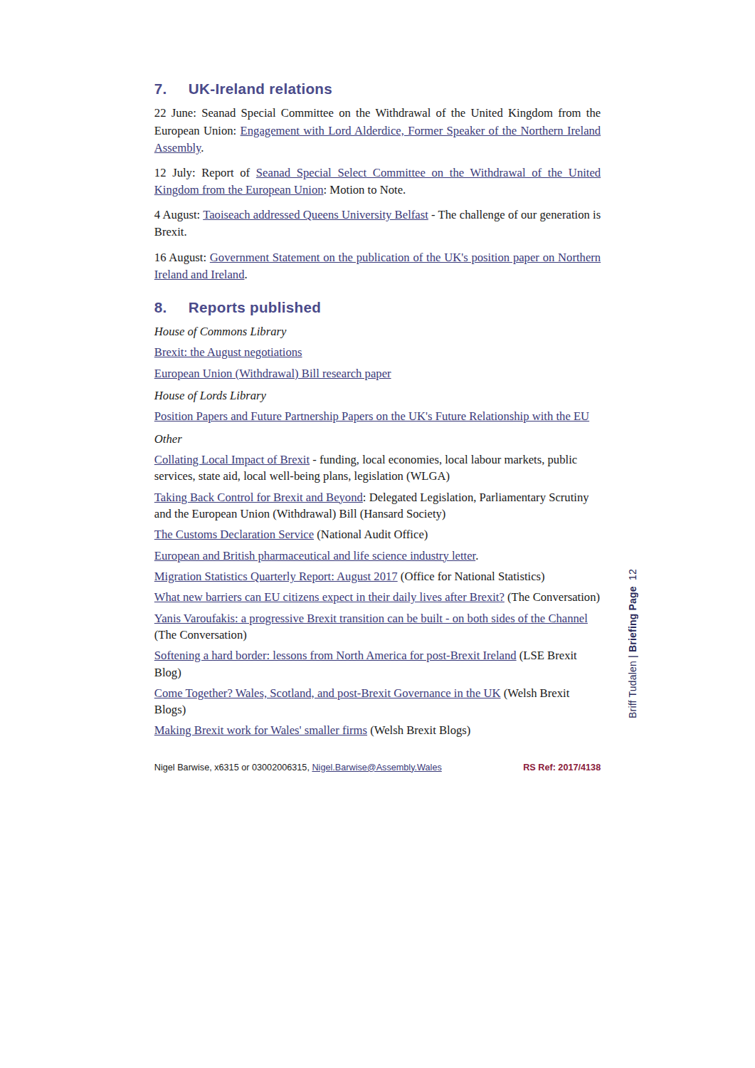7. UK-Ireland relations
22 June: Seanad Special Committee on the Withdrawal of the United Kingdom from the European Union: Engagement with Lord Alderdice, Former Speaker of the Northern Ireland Assembly.
12 July: Report of Seanad Special Select Committee on the Withdrawal of the United Kingdom from the European Union: Motion to Note.
4 August: Taoiseach addressed Queens University Belfast - The challenge of our generation is Brexit.
16 August: Government Statement on the publication of the UK's position paper on Northern Ireland and Ireland.
8. Reports published
House of Commons Library
Brexit: the August negotiations
European Union (Withdrawal) Bill research paper
House of Lords Library
Position Papers and Future Partnership Papers on the UK's Future Relationship with the EU
Other
Collating Local Impact of Brexit - funding, local economies, local labour markets, public services, state aid, local well-being plans, legislation (WLGA)
Taking Back Control for Brexit and Beyond: Delegated Legislation, Parliamentary Scrutiny and the European Union (Withdrawal) Bill (Hansard Society)
The Customs Declaration Service (National Audit Office)
European and British pharmaceutical and life science industry letter.
Migration Statistics Quarterly Report: August 2017 (Office for National Statistics)
What new barriers can EU citizens expect in their daily lives after Brexit? (The Conversation)
Yanis Varoufakis: a progressive Brexit transition can be built - on both sides of the Channel (The Conversation)
Softening a hard border: lessons from North America for post-Brexit Ireland (LSE Brexit Blog)
Come Together? Wales, Scotland, and post-Brexit Governance in the UK (Welsh Brexit Blogs)
Making Brexit work for Wales' smaller firms (Welsh Brexit Blogs)
Briff Tudalen | Briefing Page 12
Nigel Barwise, x6315 or 03002006315, Nigel.Barwise@Assembly.Wales RS Ref: 2017/4138